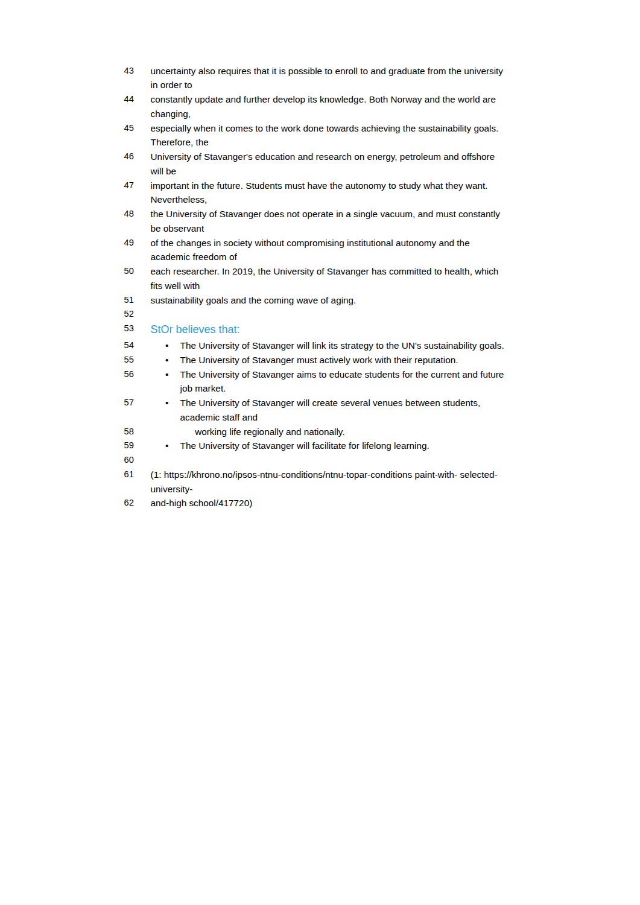43
uncertainty also requires that it is possible to enroll to and graduate from the university in order to
44
constantly update and further develop its knowledge. Both Norway and the world are changing,
45
especially when it comes to the work done towards achieving the sustainability goals. Therefore, the
46
University of Stavanger's education and research on energy, petroleum and offshore will be
47
important in the future. Students must have the autonomy to study what they want. Nevertheless,
48
the University of Stavanger does not operate in a single vacuum, and must constantly be observant
49
of the changes in society without compromising institutional autonomy and the academic freedom of
50
each researcher. In 2019, the University of Stavanger has committed to health, which fits well with
51
sustainability goals and the coming wave of aging.
52
53
StOr believes that:
54
• The University of Stavanger will link its strategy to the UN's sustainability goals.
55
• The University of Stavanger must actively work with their reputation.
56
• The University of Stavanger aims to educate students for the current and future job market.
57
• The University of Stavanger will create several venues between students, academic staff and
58
working life regionally and nationally.
59
• The University of Stavanger will facilitate for lifelong learning.
60
61
(1: https://khrono.no/ipsos-ntnu-conditions/ntnu-topar-conditions paint-with- selected-university-
62
and-high school/417720)